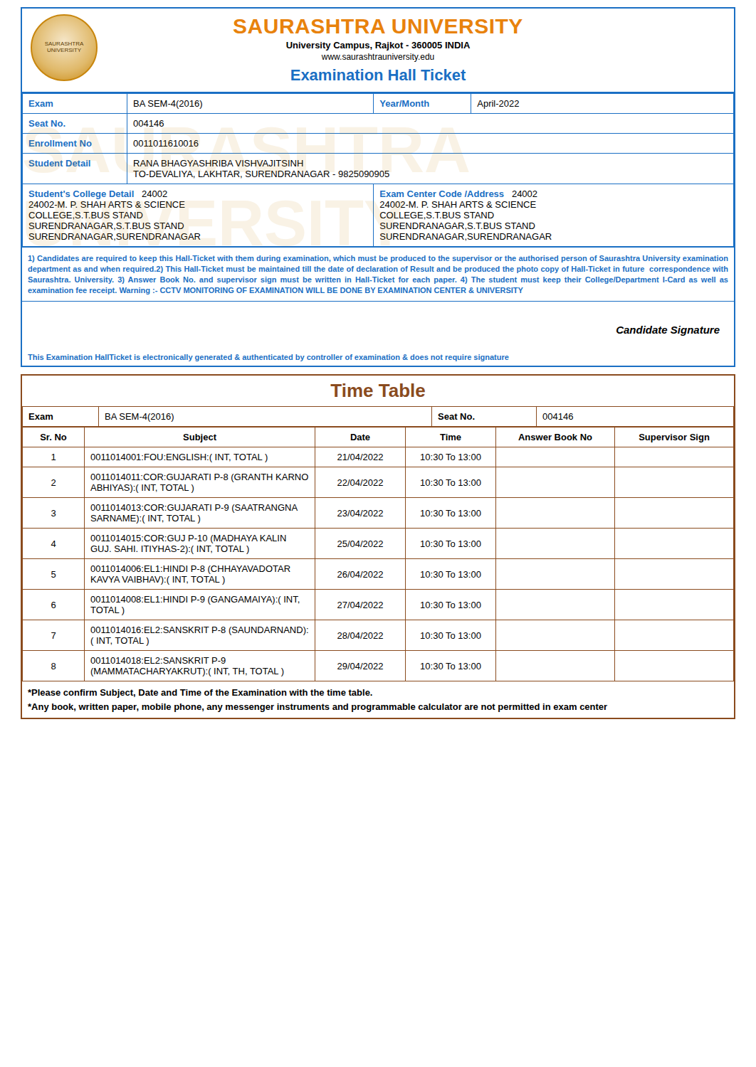SAURASHTRA UNIVERSITY
SAURASHTRA
UNIVERSITY
SAURASHTRA UNIVERSITY
University Campus, Rajkot - 360005 INDIA
www.saurashtrauniversity.edu
Examination Hall Ticket
| Exam | BA SEM-4(2016) | Year/Month | April-2022 |
| Seat No. | 004146 |
| Enrollment No | 0011011610016 |
| Student Detail | RANA BHAGYASHRIBA VISHVAJITSINH TO-DEVALIYA, LAKHTAR, SURENDRANAGAR - 9825090905 |
| Student's College Detail 24002 24002-M. P. SHAH ARTS & SCIENCE COLLEGE,S.T.BUS STAND SURENDRANAGAR,S.T.BUS STAND SURENDRANAGAR,SURENDRANAGAR | Exam Center Code /Address 24002 24002-M. P. SHAH ARTS & SCIENCE COLLEGE,S.T.BUS STAND SURENDRANAGAR,S.T.BUS STAND SURENDRANAGAR,SURENDRANAGAR |
1) Candidates are required to keep this Hall-Ticket with them during examination, which must be produced to the supervisor or the authorised person of Saurashtra University examination department as and when required.2) This Hall-Ticket must be maintained till the date of declaration of Result and be produced the photo copy of Hall-Ticket in future correspondence with Saurashtra. University. 3) Answer Book No. and supervisor sign must be written in Hall-Ticket for each paper. 4) The student must keep their College/Department I-Card as well as examination fee receipt. Warning :- CCTV MONITORING OF EXAMINATION WILL BE DONE BY EXAMINATION CENTER & UNIVERSITY
Candidate Signature
This Examination HallTicket is electronically generated & authenticated by controller of examination & does not require signature
Time Table
| Exam | BA SEM-4(2016) | Seat No. | 004146 |
| Sr. No | Subject | Date | Time | Answer Book No | Supervisor Sign |
| --- | --- | --- | --- | --- | --- |
| 1 | 0011014001:FOU:ENGLISH:( INT, TOTAL ) | 21/04/2022 | 10:30 To 13:00 | | |
| 2 | 0011014011:COR:GUJARATI P-8 (GRANTH KARNO ABHIYAS):( INT, TOTAL ) | 22/04/2022 | 10:30 To 13:00 | | |
| 3 | 0011014013:COR:GUJARATI P-9 (SAATRANGNA SARNAME):( INT, TOTAL ) | 23/04/2022 | 10:30 To 13:00 | | |
| 4 | 0011014015:COR:GUJ P-10 (MADHAYA KALIN GUJ. SAHI. ITIYHAS-2):( INT, TOTAL ) | 25/04/2022 | 10:30 To 13:00 | | |
| 5 | 0011014006:EL1:HINDI P-8 (CHHAYAVADOTAR KAVYA VAIBHAV):( INT, TOTAL ) | 26/04/2022 | 10:30 To 13:00 | | |
| 6 | 0011014008:EL1:HINDI P-9 (GANGAMAIYA):( INT, TOTAL ) | 27/04/2022 | 10:30 To 13:00 | | |
| 7 | 0011014016:EL2:SANSKRIT P-8 (SAUNDARNAND):( INT, TOTAL ) | 28/04/2022 | 10:30 To 13:00 | | |
| 8 | 0011014018:EL2:SANSKRIT P-9 (MAMMATACHARYAKRUT):( INT, TH, TOTAL ) | 29/04/2022 | 10:30 To 13:00 | | |
*Please confirm Subject, Date and Time of the Examination with the time table.
*Any book, written paper, mobile phone, any messenger instruments and programmable calculator are not permitted in exam center